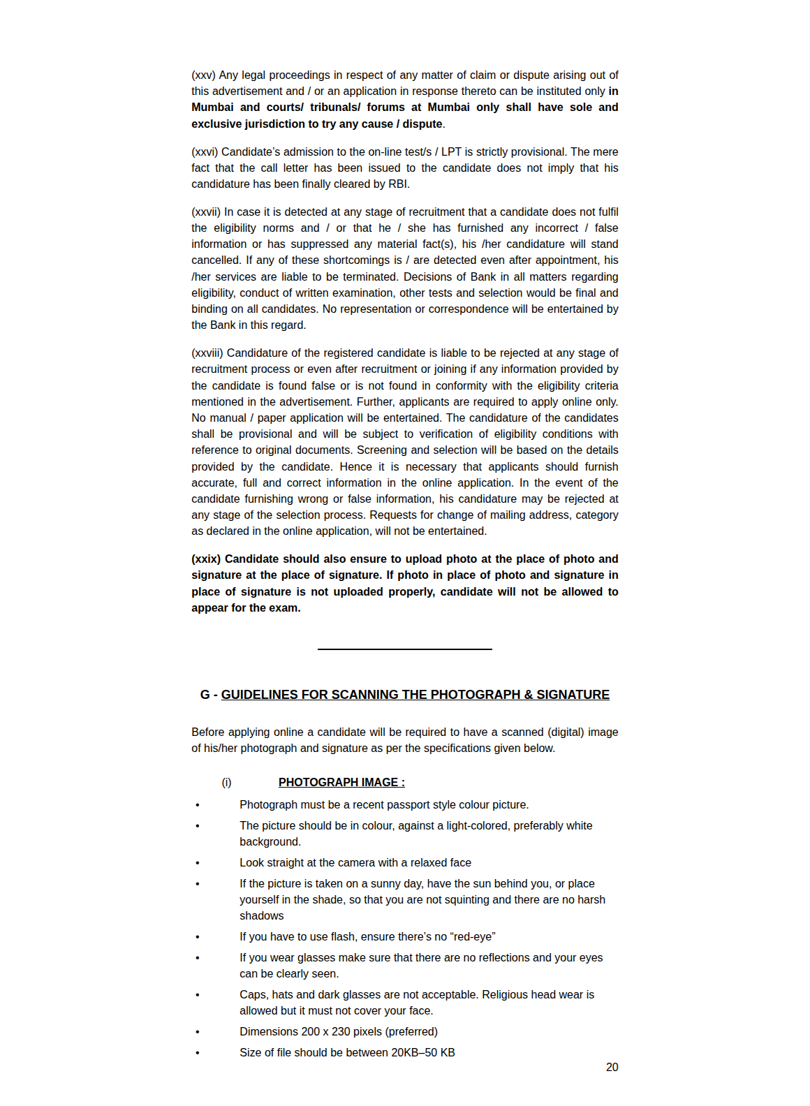(xxv) Any legal proceedings in respect of any matter of claim or dispute arising out of this advertisement and / or an application in response thereto can be instituted only in Mumbai and courts/ tribunals/ forums at Mumbai only shall have sole and exclusive jurisdiction to try any cause / dispute.
(xxvi) Candidate’s admission to the on-line test/s / LPT is strictly provisional. The mere fact that the call letter has been issued to the candidate does not imply that his candidature has been finally cleared by RBI.
(xxvii) In case it is detected at any stage of recruitment that a candidate does not fulfil the eligibility norms and / or that he / she has furnished any incorrect / false information or has suppressed any material fact(s), his /her candidature will stand cancelled. If any of these shortcomings is / are detected even after appointment, his /her services are liable to be terminated. Decisions of Bank in all matters regarding eligibility, conduct of written examination, other tests and selection would be final and binding on all candidates. No representation or correspondence will be entertained by the Bank in this regard.
(xxviii) Candidature of the registered candidate is liable to be rejected at any stage of recruitment process or even after recruitment or joining if any information provided by the candidate is found false or is not found in conformity with the eligibility criteria mentioned in the advertisement. Further, applicants are required to apply online only. No manual / paper application will be entertained. The candidature of the candidates shall be provisional and will be subject to verification of eligibility conditions with reference to original documents. Screening and selection will be based on the details provided by the candidate. Hence it is necessary that applicants should furnish accurate, full and correct information in the online application. In the event of the candidate furnishing wrong or false information, his candidature may be rejected at any stage of the selection process. Requests for change of mailing address, category as declared in the online application, will not be entertained.
(xxix) Candidate should also ensure to upload photo at the place of photo and signature at the place of signature. If photo in place of photo and signature in place of signature is not uploaded properly, candidate will not be allowed to appear for the exam.
G - GUIDELINES FOR SCANNING THE PHOTOGRAPH & SIGNATURE
Before applying online a candidate will be required to have a scanned (digital) image of his/her photograph and signature as per the specifications given below.
(i) PHOTOGRAPH IMAGE :
Photograph must be a recent passport style colour picture.
The picture should be in colour, against a light-colored, preferably white background.
Look straight at the camera with a relaxed face
If the picture is taken on a sunny day, have the sun behind you, or place yourself in the shade, so that you are not squinting and there are no harsh shadows
If you have to use flash, ensure there’s no “red-eye”
If you wear glasses make sure that there are no reflections and your eyes can be clearly seen.
Caps, hats and dark glasses are not acceptable. Religious head wear is allowed but it must not cover your face.
Dimensions 200 x 230 pixels (preferred)
Size of file should be between 20KB–50 KB
20